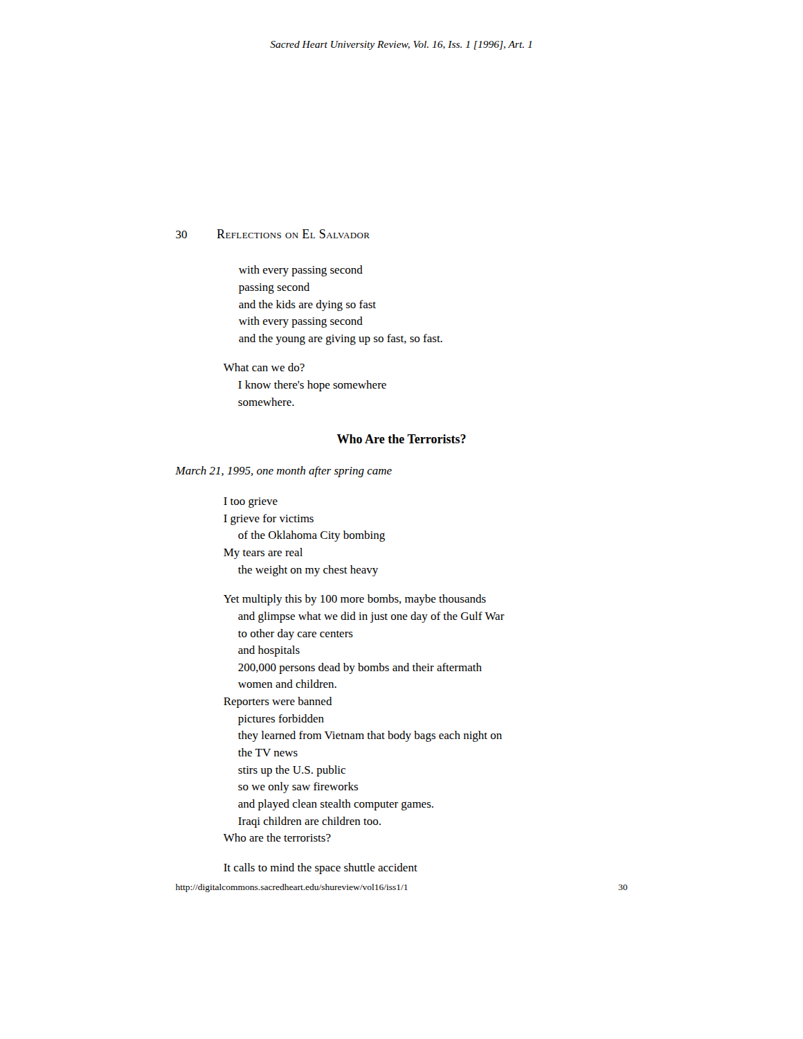Sacred Heart University Review, Vol. 16, Iss. 1 [1996], Art. 1
30
Reflections on El Salvador
with every passing second
passing second
and the kids are dying so fast
with every passing second
and the young are giving up so fast, so fast.
What can we do?
I know there's hope somewhere somewhere.
Who Are the Terrorists?
March 21, 1995, one month after spring came
I too grieve
I grieve for victims
of the Oklahoma City bombing My tears are real
the weight on my chest heavy
Yet multiply this by 100 more bombs, maybe thousands
and glimpse what we did in just one day of the Gulf War to other day care centers and hospitals 200,000 persons dead by bombs and their aftermath women and children. Reporters were banned
pictures forbidden they learned from Vietnam that body bags each night on the TV news stirs up the U.S. public so we only saw fireworks and played clean stealth computer games. Iraqi children are children too. Who are the terrorists?
It calls to mind the space shuttle accident
http://digitalcommons.sacredheart.edu/shureview/vol16/iss1/1
30